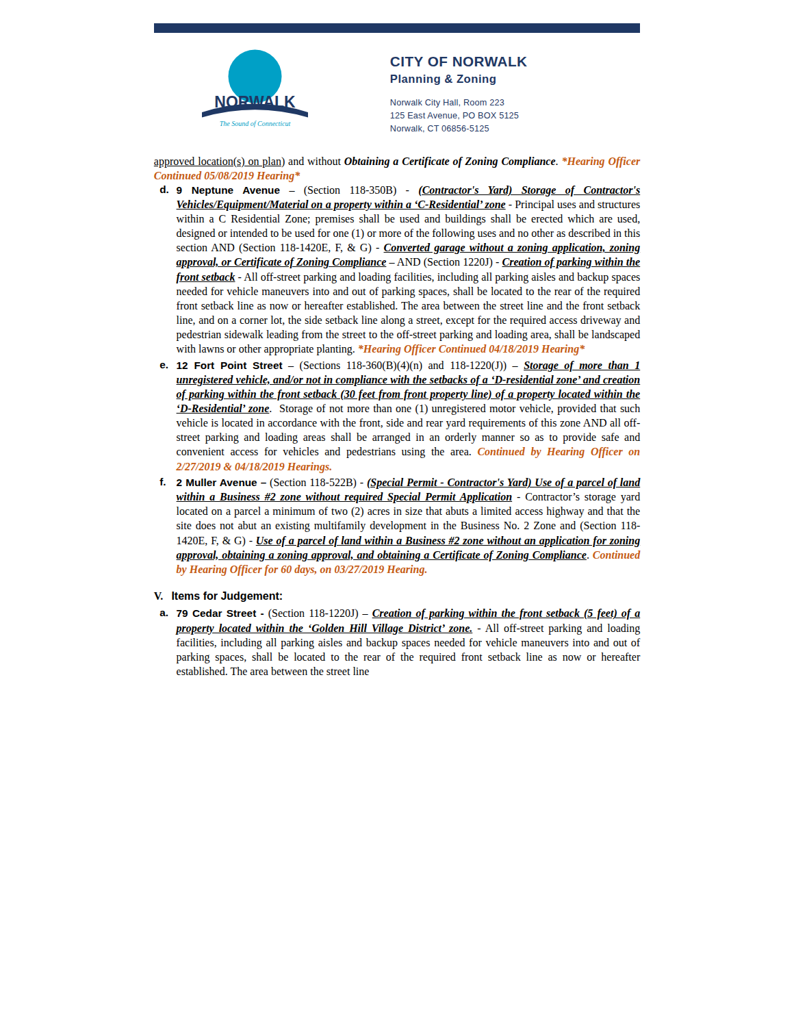CITY OF NORWALK
Planning & Zoning
Norwalk City Hall, Room 223
125 East Avenue, PO BOX 5125
Norwalk, CT 06856-5125
approved location(s) on plan) and without Obtaining a Certificate of Zoning Compliance. *Hearing Officer Continued 05/08/2019 Hearing*
d. 9 Neptune Avenue – (Section 118-350B) - (Contractor's Yard) Storage of Contractor's Vehicles/Equipment/Material on a property within a ‘C-Residential’ zone - Principal uses and structures within a C Residential Zone; premises shall be used and buildings shall be erected which are used, designed or intended to be used for one (1) or more of the following uses and no other as described in this section AND (Section 118-1420E, F, & G) - Converted garage without a zoning application, zoning approval, or Certificate of Zoning Compliance – AND (Section 1220J) - Creation of parking within the front setback - All off-street parking and loading facilities, including all parking aisles and backup spaces needed for vehicle maneuvers into and out of parking spaces, shall be located to the rear of the required front setback line as now or hereafter established. The area between the street line and the front setback line, and on a corner lot, the side setback line along a street, except for the required access driveway and pedestrian sidewalk leading from the street to the off-street parking and loading area, shall be landscaped with lawns or other appropriate planting. *Hearing Officer Continued 04/18/2019 Hearing*
e. 12 Fort Point Street – (Sections 118-360(B)(4)(n) and 118-1220(J)) – Storage of more than 1 unregistered vehicle, and/or not in compliance with the setbacks of a ‘D-residential zone’ and creation of parking within the front setback (30 feet from front property line) of a property located within the ‘D-Residential’ zone. Storage of not more than one (1) unregistered motor vehicle, provided that such vehicle is located in accordance with the front, side and rear yard requirements of this zone AND all off-street parking and loading areas shall be arranged in an orderly manner so as to provide safe and convenient access for vehicles and pedestrians using the area. Continued by Hearing Officer on 2/27/2019 & 04/18/2019 Hearings.
f. 2 Muller Avenue – (Section 118-522B) - (Special Permit - Contractor's Yard) Use of a parcel of land within a Business #2 zone without required Special Permit Application - Contractor’s storage yard located on a parcel a minimum of two (2) acres in size that abuts a limited access highway and that the site does not abut an existing multifamily development in the Business No. 2 Zone and (Section 118-1420E, F, & G) - Use of a parcel of land within a Business #2 zone without an application for zoning approval, obtaining a zoning approval, and obtaining a Certificate of Zoning Compliance. Continued by Hearing Officer for 60 days, on 03/27/2019 Hearing.
V. Items for Judgement:
a. 79 Cedar Street - (Section 118-1220J) – Creation of parking within the front setback (5 feet) of a property located within the ‘Golden Hill Village District’ zone. - All off-street parking and loading facilities, including all parking aisles and backup spaces needed for vehicle maneuvers into and out of parking spaces, shall be located to the rear of the required front setback line as now or hereafter established. The area between the street line